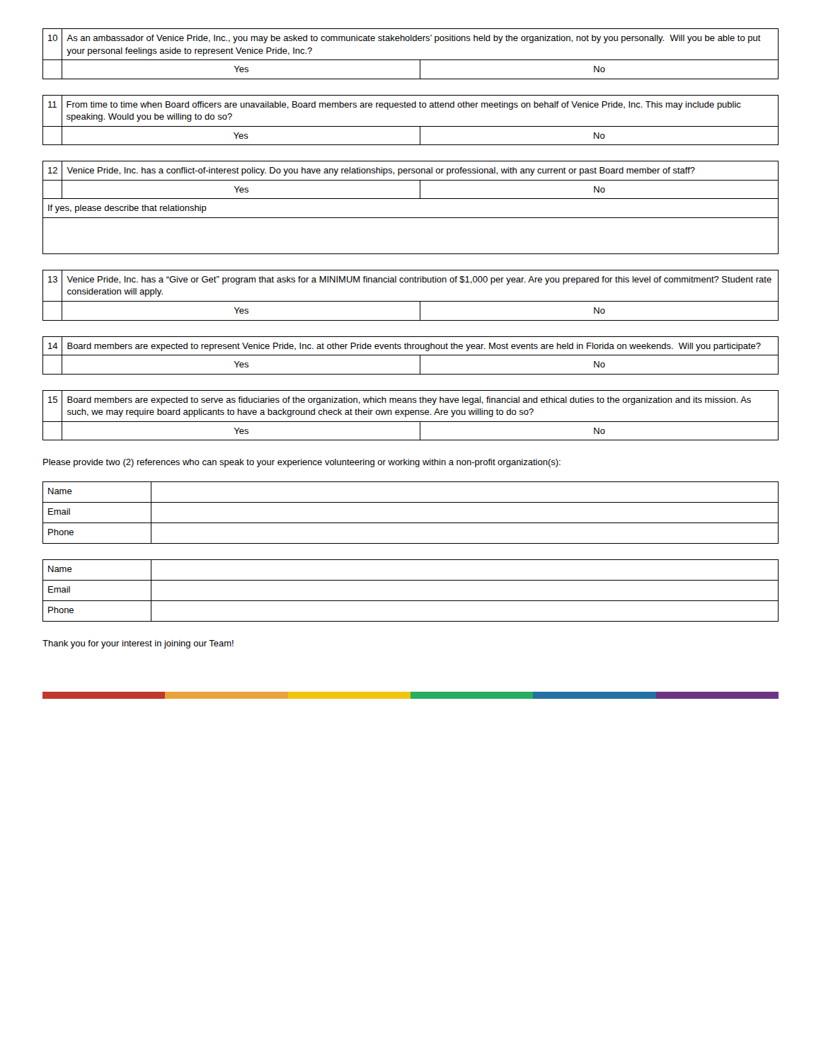| 10 | As an ambassador of Venice Pride, Inc., you may be asked to communicate stakeholders’ positions held by the organization, not by you personally. Will you be able to put your personal feelings aside to represent Venice Pride, Inc.? |
| | Yes | No |
| 11 | From time to time when Board officers are unavailable, Board members are requested to attend other meetings on behalf of Venice Pride, Inc. This may include public speaking. Would you be willing to do so? |
| | Yes | No |
| 12 | Venice Pride, Inc. has a conflict-of-interest policy. Do you have any relationships, personal or professional, with any current or past Board member of staff? |
| | Yes | No |
| If yes, please describe that relationship |
| 13 | Venice Pride, Inc. has a “Give or Get” program that asks for a MINIMUM financial contribution of $1,000 per year. Are you prepared for this level of commitment? Student rate consideration will apply. |
| | Yes | No |
| 14 | Board members are expected to represent Venice Pride, Inc. at other Pride events throughout the year. Most events are held in Florida on weekends. Will you participate? |
| | Yes | No |
| 15 | Board members are expected to serve as fiduciaries of the organization, which means they have legal, financial and ethical duties to the organization and its mission. As such, we may require board applicants to have a background check at their own expense. Are you willing to do so? |
| | Yes | No |
Please provide two (2) references who can speak to your experience volunteering or working within a non-profit organization(s):
| Name | |
| Email | |
| Phone | |
| Name | |
| Email | |
| Phone | |
Thank you for your interest in joining our Team!